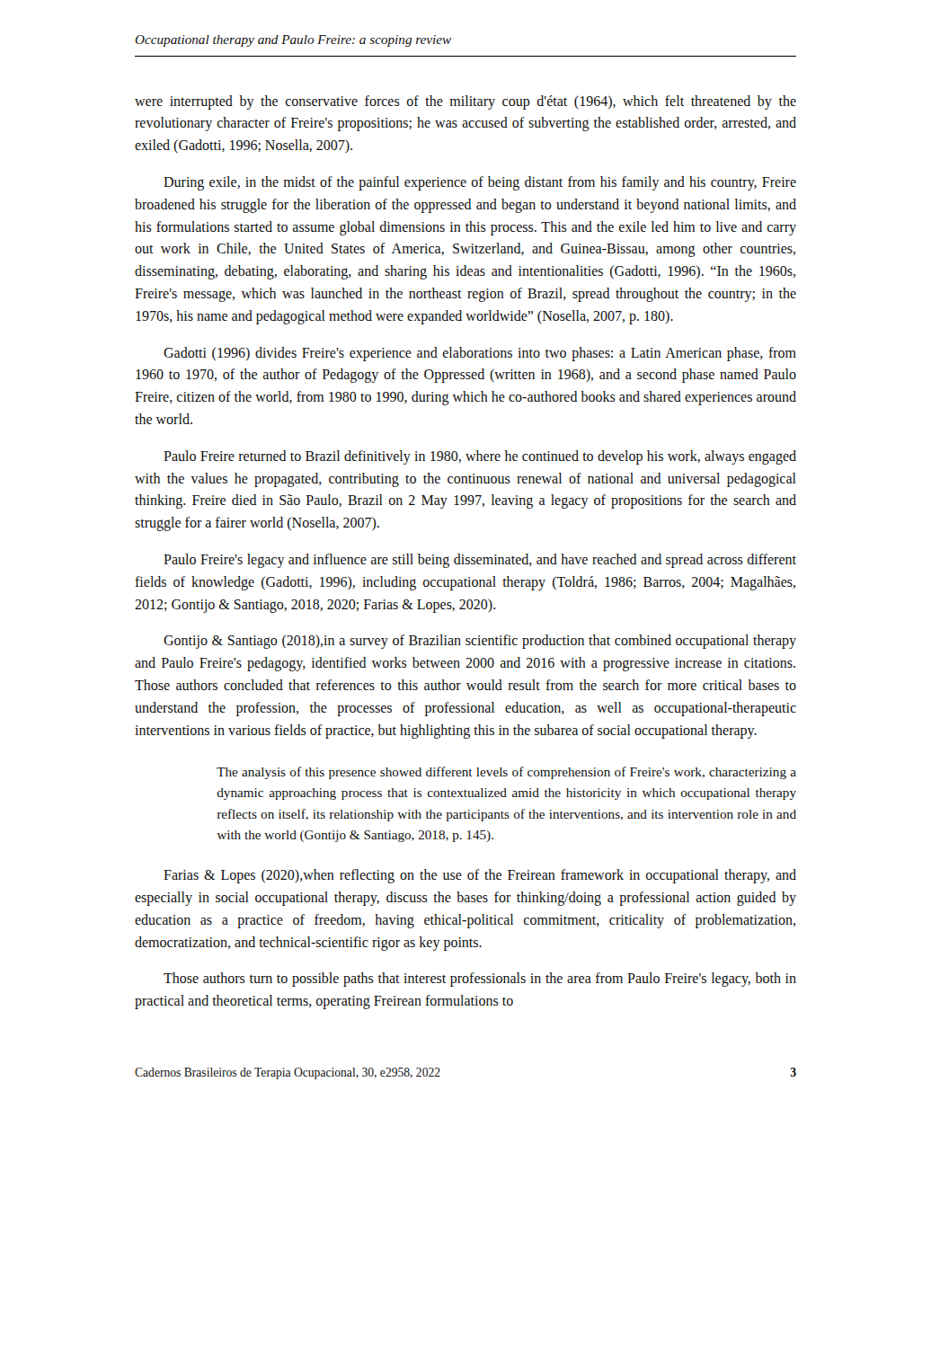Occupational therapy and Paulo Freire: a scoping review
were interrupted by the conservative forces of the military coup d'état (1964), which felt threatened by the revolutionary character of Freire's propositions; he was accused of subverting the established order, arrested, and exiled (Gadotti, 1996; Nosella, 2007).
During exile, in the midst of the painful experience of being distant from his family and his country, Freire broadened his struggle for the liberation of the oppressed and began to understand it beyond national limits, and his formulations started to assume global dimensions in this process. This and the exile led him to live and carry out work in Chile, the United States of America, Switzerland, and Guinea-Bissau, among other countries, disseminating, debating, elaborating, and sharing his ideas and intentionalities (Gadotti, 1996). “In the 1960s, Freire's message, which was launched in the northeast region of Brazil, spread throughout the country; in the 1970s, his name and pedagogical method were expanded worldwide” (Nosella, 2007, p. 180).
Gadotti (1996) divides Freire's experience and elaborations into two phases: a Latin American phase, from 1960 to 1970, of the author of Pedagogy of the Oppressed (written in 1968), and a second phase named Paulo Freire, citizen of the world, from 1980 to 1990, during which he co-authored books and shared experiences around the world.
Paulo Freire returned to Brazil definitively in 1980, where he continued to develop his work, always engaged with the values he propagated, contributing to the continuous renewal of national and universal pedagogical thinking. Freire died in São Paulo, Brazil on 2 May 1997, leaving a legacy of propositions for the search and struggle for a fairer world (Nosella, 2007).
Paulo Freire's legacy and influence are still being disseminated, and have reached and spread across different fields of knowledge (Gadotti, 1996), including occupational therapy (Toldrá, 1986; Barros, 2004; Magalhães, 2012; Gontijo & Santiago, 2018, 2020; Farias & Lopes, 2020).
Gontijo & Santiago (2018),in a survey of Brazilian scientific production that combined occupational therapy and Paulo Freire's pedagogy, identified works between 2000 and 2016 with a progressive increase in citations. Those authors concluded that references to this author would result from the search for more critical bases to understand the profession, the processes of professional education, as well as occupational-therapeutic interventions in various fields of practice, but highlighting this in the subarea of social occupational therapy.
The analysis of this presence showed different levels of comprehension of Freire's work, characterizing a dynamic approaching process that is contextualized amid the historicity in which occupational therapy reflects on itself, its relationship with the participants of the interventions, and its intervention role in and with the world (Gontijo & Santiago, 2018, p. 145).
Farias & Lopes (2020),when reflecting on the use of the Freirean framework in occupational therapy, and especially in social occupational therapy, discuss the bases for thinking/doing a professional action guided by education as a practice of freedom, having ethical-political commitment, criticality of problematization, democratization, and technical-scientific rigor as key points.
Those authors turn to possible paths that interest professionals in the area from Paulo Freire's legacy, both in practical and theoretical terms, operating Freirean formulations to
Cadernos Brasileiros de Terapia Ocupacional, 30, e2958, 2022 3